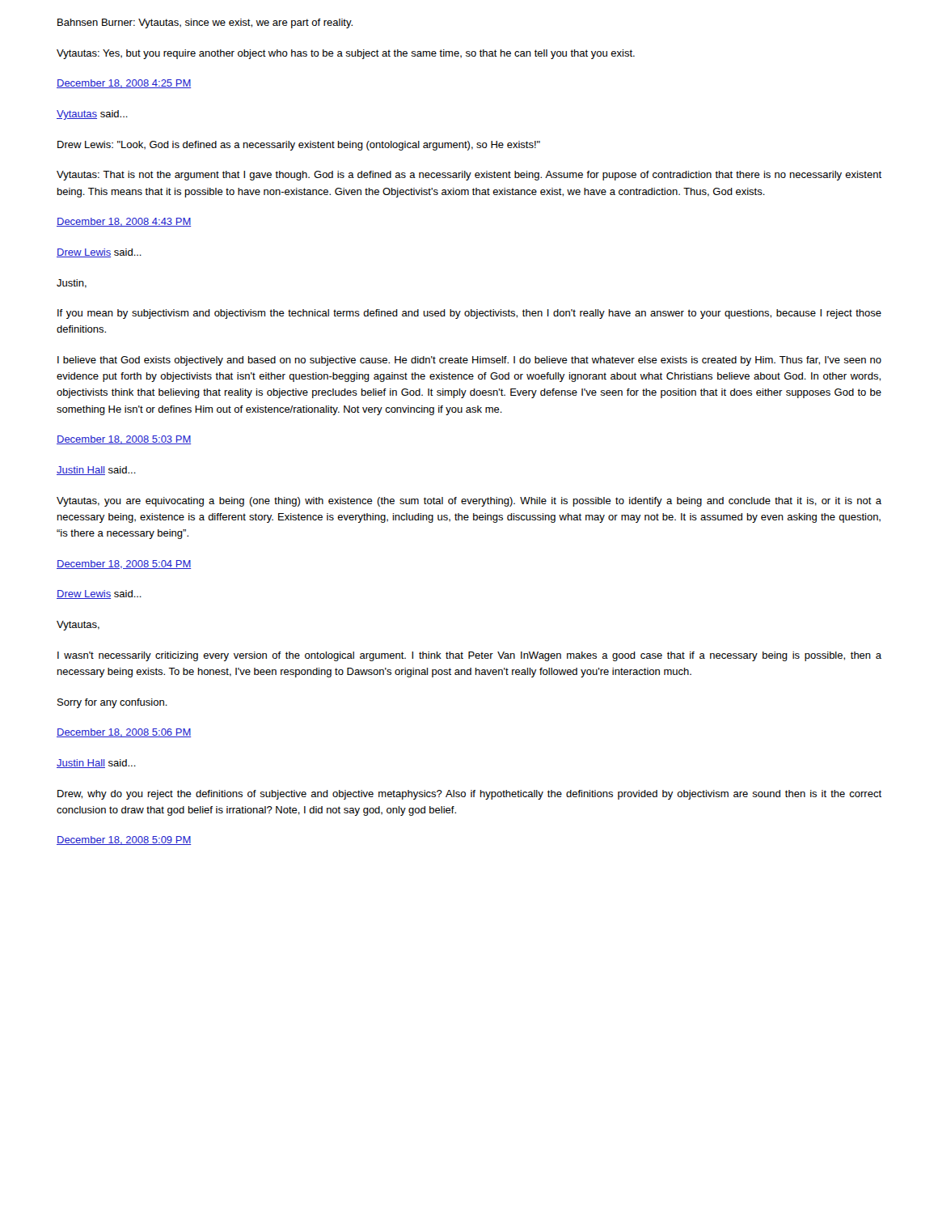Bahnsen Burner: Vytautas, since we exist, we are part of reality.
Vytautas: Yes, but you require another object who has to be a subject at the same time, so that he can tell you that you exist.
December 18, 2008 4:25 PM
Vytautas said...
Drew Lewis: "Look, God is defined as a necessarily existent being (ontological argument), so He exists!"
Vytautas: That is not the argument that I gave though. God is a defined as a necessarily existent being. Assume for pupose of contradiction that there is no necessarily existent being. This means that it is possible to have non-existance. Given the Objectivist's axiom that existance exist, we have a contradiction. Thus, God exists.
December 18, 2008 4:43 PM
Drew Lewis said...
Justin,
If you mean by subjectivism and objectivism the technical terms defined and used by objectivists, then I don't really have an answer to your questions, because I reject those definitions.
I believe that God exists objectively and based on no subjective cause. He didn't create Himself. I do believe that whatever else exists is created by Him. Thus far, I've seen no evidence put forth by objectivists that isn't either question-begging against the existence of God or woefully ignorant about what Christians believe about God. In other words, objectivists think that believing that reality is objective precludes belief in God. It simply doesn't. Every defense I've seen for the position that it does either supposes God to be something He isn't or defines Him out of existence/rationality. Not very convincing if you ask me.
December 18, 2008 5:03 PM
Justin Hall said...
Vytautas, you are equivocating a being (one thing) with existence (the sum total of everything). While it is possible to identify a being and conclude that it is, or it is not a necessary being, existence is a different story. Existence is everything, including us, the beings discussing what may or may not be. It is assumed by even asking the question, “is there a necessary being”.
December 18, 2008 5:04 PM
Drew Lewis said...
Vytautas,
I wasn't necessarily criticizing every version of the ontological argument. I think that Peter Van InWagen makes a good case that if a necessary being is possible, then a necessary being exists. To be honest, I've been responding to Dawson's original post and haven't really followed you're interaction much.
Sorry for any confusion.
December 18, 2008 5:06 PM
Justin Hall said...
Drew, why do you reject the definitions of subjective and objective metaphysics? Also if hypothetically the definitions provided by objectivism are sound then is it the correct conclusion to draw that god belief is irrational? Note, I did not say god, only god belief.
December 18, 2008 5:09 PM